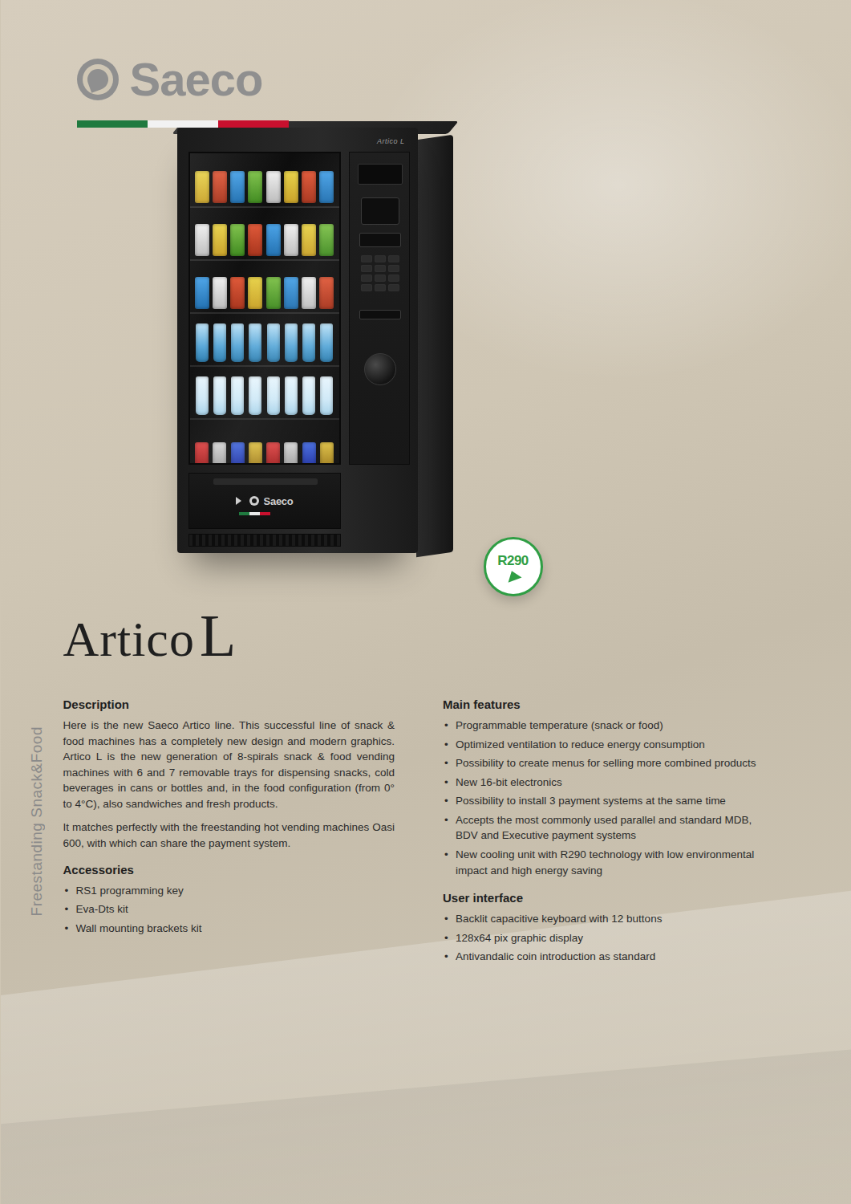Saeco
Freestanding Snack&Food
Artico L
Saeco
R290
ArticoL
Description
Here is the new Saeco Artico line. This successful line of snack & food machines has a completely new design and modern graphics. Artico L is the new generation of 8-spirals snack & food vending machines with 6 and 7 removable trays for dispensing snacks, cold beverages in cans or bottles and, in the food configuration (from 0° to 4°C), also sandwiches and fresh products.
It matches perfectly with the freestanding hot vending machines Oasi 600, with which can share the payment system.
Accessories
RS1 programming key
Eva-Dts kit
Wall mounting brackets kit
Main features
Programmable temperature (snack or food)
Optimized ventilation to reduce energy consumption
Possibility to create menus for selling more combined products
New 16-bit electronics
Possibility to install 3 payment systems at the same time
Accepts the most commonly used parallel and standard MDB, BDV and Executive payment systems
New cooling unit with R290 technology with low environmental impact and high energy saving
User interface
Backlit capacitive keyboard with 12 buttons
128x64 pix graphic display
Antivandalic coin introduction as standard